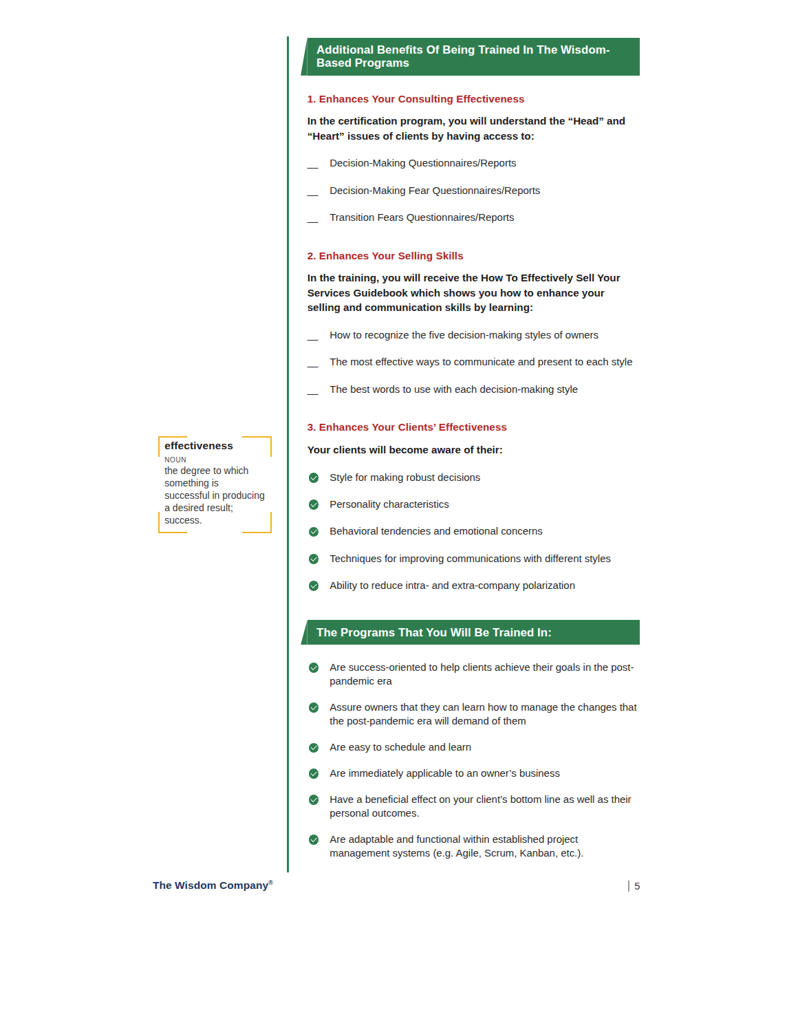effectiveness
Noun
the degree to which something is successful in producing a desired result; success.
Additional Benefits Of Being Trained In The Wisdom-Based Programs
1. Enhances Your Consulting Effectiveness
In the certification program, you will understand the “Head” and “Heart” issues of clients by having access to:
Decision-Making Questionnaires/Reports
Decision-Making Fear Questionnaires/Reports
Transition Fears Questionnaires/Reports
2. Enhances Your Selling Skills
In the training, you will receive the How To Effectively Sell Your Services Guidebook which shows you how to enhance your selling and communication skills by learning:
How to recognize the five decision-making styles of owners
The most effective ways to communicate and present to each style
The best words to use with each decision-making style
3. Enhances Your Clients’ Effectiveness
Your clients will become aware of their:
Style for making robust decisions
Personality characteristics
Behavioral tendencies and emotional concerns
Techniques for improving communications with different styles
Ability to reduce intra- and extra-company polarization
The Programs That You Will Be Trained In:
Are success-oriented to help clients achieve their goals in the post-pandemic era
Assure owners that they can learn how to manage the changes that the post-pandemic era will demand of them
Are easy to schedule and learn
Are immediately applicable to an owner’s business
Have a beneficial effect on your client’s bottom line as well as their personal outcomes.
Are adaptable and functional within established project management systems (e.g. Agile, Scrum, Kanban, etc.).
The Wisdom Company®
5